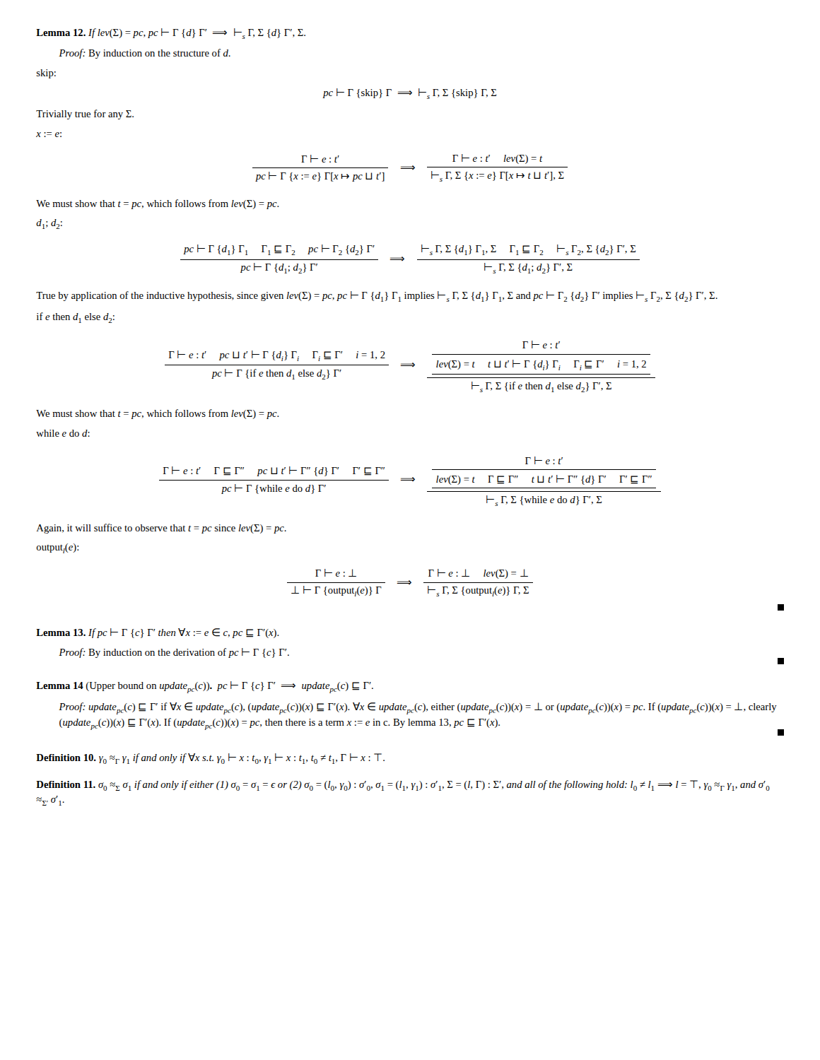Lemma 12. If lev(Σ) = pc, pc ⊢ Γ {d} Γ′ ⟹ ⊢s Γ, Σ {d} Γ′, Σ.
Proof: By induction on the structure of d.
skip:
pc ⊢ Γ {skip} Γ ⟹ ⊢s Γ, Σ {skip} Γ, Σ
Trivially true for any Σ.
x := e:
| Γ ⊢ e : t ′ |
| pc ⊢ Γ { x := e } Γ[ x ↦ pc ⊔ t ′] |
⟹
| Γ ⊢ e : t ′ lev (Σ) = t |
| ⊢ s Γ, Σ { x := e } Γ[ x ↦ t ⊔ t ′], Σ |
We must show that t = pc, which follows from lev(Σ) = pc.
d1; d2:
| pc ⊢ Γ { d 1 } Γ 1 Γ 1 ⊑ Γ 2 pc ⊢ Γ 2 { d 2 } Γ′ |
| pc ⊢ Γ { d 1 ; d 2 } Γ′ |
⟹
| ⊢ s Γ, Σ { d 1 } Γ 1 , Σ Γ 1 ⊑ Γ 2 ⊢ s Γ 2 , Σ { d 2 } Γ′, Σ |
| ⊢ s Γ, Σ { d 1 ; d 2 } Γ′, Σ |
True by application of the inductive hypothesis, since given lev(Σ) = pc, pc ⊢ Γ {d1} Γ1 implies ⊢s Γ, Σ {d1} Γ1, Σ and pc ⊢ Γ2 {d2} Γ′ implies ⊢s Γ2, Σ {d2} Γ′, Σ.
if e then d1 else d2:
| Γ ⊢ e : t ′ pc ⊔ t ′ ⊢ Γ { d i } Γ i Γ i ⊑ Γ′ i = 1, 2 |
| pc ⊢ Γ {if e then d 1 else d 2 } Γ′ |
⟹
| / Γ ⊢ e : t ′ / / lev (Σ) = t t ⊔ t ′ ⊢ Γ { d i } Γ i Γ i ⊑ Γ′ i = 1, 2 / |
| ⊢ s Γ, Σ {if e then d 1 else d 2 } Γ′, Σ |
We must show that t = pc, which follows from lev(Σ) = pc.
while e do d:
| Γ ⊢ e : t ′ Γ ⊑ Γ″ pc ⊔ t ′ ⊢ Γ″ { d } Γ′ Γ′ ⊑ Γ″ |
| pc ⊢ Γ {while e do d } Γ′ |
⟹
| / Γ ⊢ e : t ′ / / lev (Σ) = t Γ ⊑ Γ″ t ⊔ t ′ ⊢ Γ″ { d } Γ′ Γ′ ⊑ Γ″ / |
| ⊢ s Γ, Σ {while e do d } Γ′, Σ |
Again, it will suffice to observe that t = pc since lev(Σ) = pc.
outputl(e):
| Γ ⊢ e : ⊥ |
| ⊥ ⊢ Γ {output l ( e )} Γ |
⟹
| Γ ⊢ e : ⊥ lev (Σ) = ⊥ |
| ⊢ s Γ, Σ {output l ( e )} Γ, Σ |
Lemma 13. If pc ⊢ Γ {c} Γ′ then ∀x := e ∈ c, pc ⊑ Γ′(x).
Proof: By induction on the derivation of pc ⊢ Γ {c} Γ′.
Lemma 14 (Upper bound on updatepc(c)). pc ⊢ Γ {c} Γ′ ⟹ updatepc(c) ⊑ Γ′.
Proof: updatepc(c) ⊑ Γ′ if ∀x ∈ updatepc(c), (updatepc(c))(x) ⊑ Γ′(x). ∀x ∈ updatepc(c), either (updatepc(c))(x) = ⊥ or (updatepc(c))(x) = pc. If (updatepc(c))(x) = ⊥, clearly (updatepc(c))(x) ⊑ Γ′(x). If (updatepc(c))(x) = pc, then there is a term x := e in c. By lemma 13, pc ⊑ Γ′(x).
Definition 10. γ0 ≈Γ γ1 if and only if ∀x s.t. γ0 ⊢ x : t0, γ1 ⊢ x : t1, t0 ≠ t1, Γ ⊢ x : ⊤.
Definition 11. σ0 ≈Σ σ1 if and only if either (1) σ0 = σ1 = ϵ or (2) σ0 = (l0, γ0) : σ′0, σ1 = (l1, γ1) : σ′1, Σ = (l, Γ) : Σ′, and all of the following hold: l0 ≠ l1 ⟹ l = ⊤, γ0 ≈Γ γ1, and σ′0 ≈Σ′ σ′1.